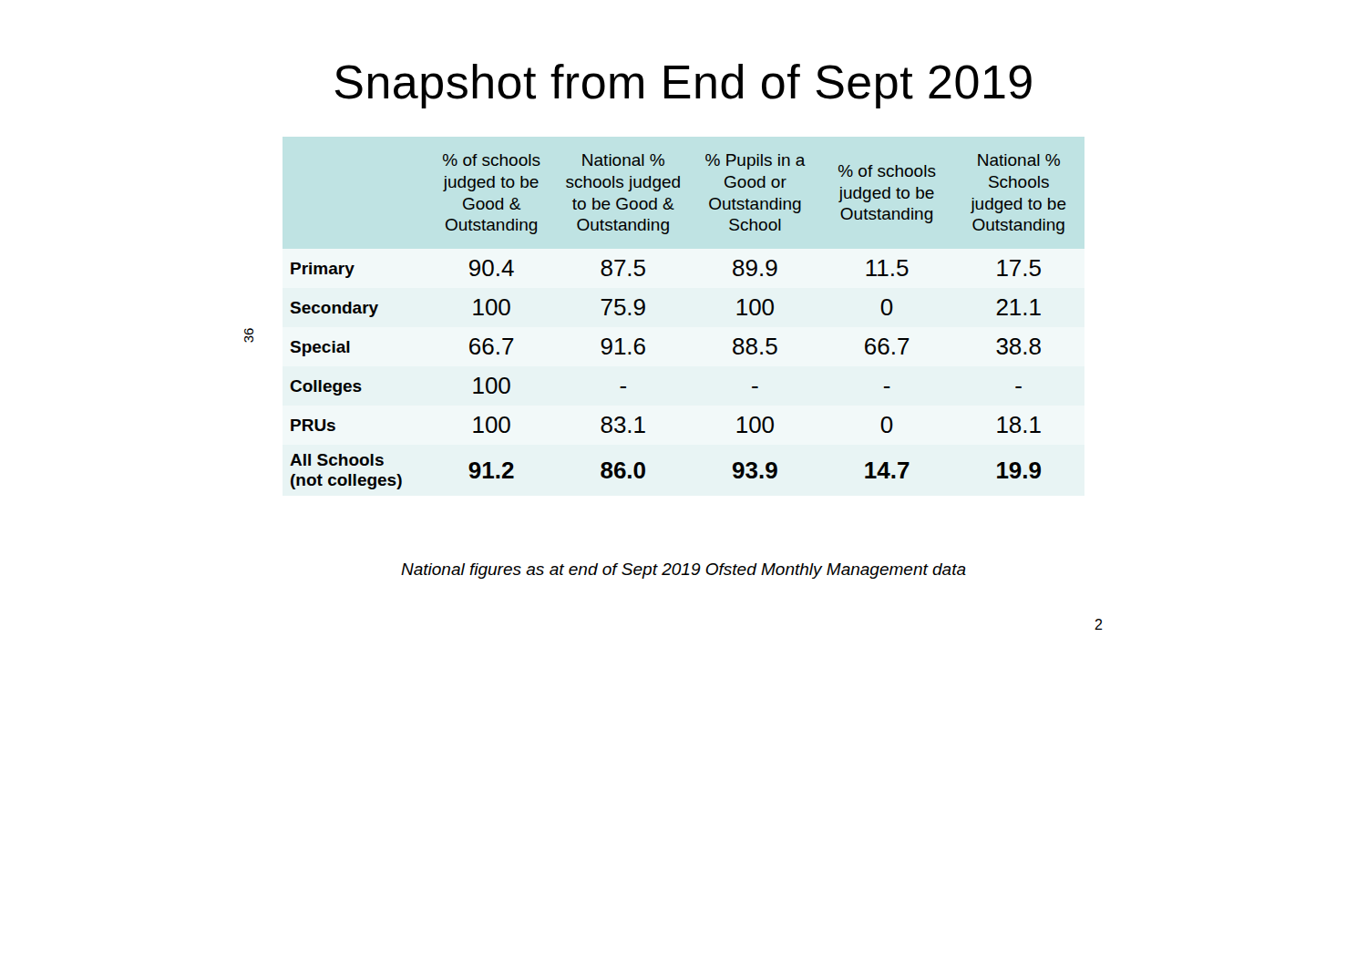36
Snapshot from End of Sept 2019
| | % of schools judged to be Good & Outstanding | National % schools judged to be Good & Outstanding | % Pupils in a Good or Outstanding School | % of schools judged to be Outstanding | National % Schools judged to be Outstanding |
| --- | --- | --- | --- | --- | --- |
| Primary | 90.4 | 87.5 | 89.9 | 11.5 | 17.5 |
| Secondary | 100 | 75.9 | 100 | 0 | 21.1 |
| Special | 66.7 | 91.6 | 88.5 | 66.7 | 38.8 |
| Colleges | 100 | - | - | - | - |
| PRUs | 100 | 83.1 | 100 | 0 | 18.1 |
| All Schools (not colleges) | 91.2 | 86.0 | 93.9 | 14.7 | 19.9 |
National figures as at end of Sept 2019 Ofsted Monthly Management data
2